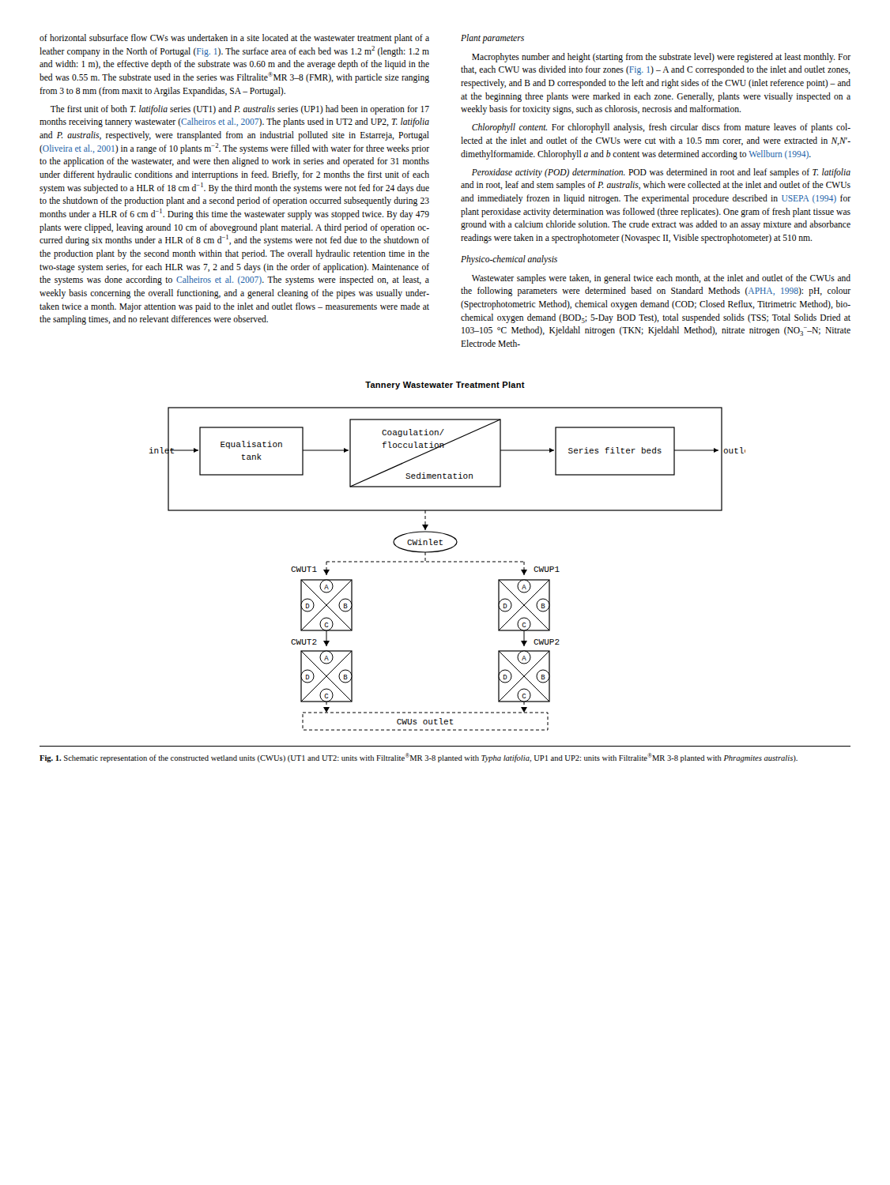of horizontal subsurface flow CWs was undertaken in a site located at the wastewater treatment plant of a leather company in the North of Portugal (Fig. 1). The surface area of each bed was 1.2 m2 (length: 1.2 m and width: 1 m), the effective depth of the substrate was 0.60 m and the average depth of the liquid in the bed was 0.55 m. The substrate used in the series was Filtralite®MR 3–8 (FMR), with particle size ranging from 3 to 8 mm (from maxit to Argilas Expandidas, SA – Portugal).
The first unit of both T. latifolia series (UT1) and P. australis series (UP1) had been in operation for 17 months receiving tannery wastewater (Calheiros et al., 2007). The plants used in UT2 and UP2, T. latifolia and P. australis, respectively, were transplanted from an industrial polluted site in Estarreja, Portugal (Oliveira et al., 2001) in a range of 10 plants m−2. The systems were filled with water for three weeks prior to the application of the wastewater, and were then aligned to work in series and operated for 31 months under different hydraulic conditions and interruptions in feed. Briefly, for 2 months the first unit of each system was subjected to a HLR of 18 cm d−1. By the third month the systems were not fed for 24 days due to the shutdown of the production plant and a second period of operation occurred subsequently during 23 months under a HLR of 6 cm d−1. During this time the wastewater supply was stopped twice. By day 479 plants were clipped, leaving around 10 cm of aboveground plant material. A third period of operation occurred during six months under a HLR of 8 cm d−1, and the systems were not fed due to the shutdown of the production plant by the second month within that period. The overall hydraulic retention time in the two-stage system series, for each HLR was 7, 2 and 5 days (in the order of application). Maintenance of the systems was done according to Calheiros et al. (2007). The systems were inspected on, at least, a weekly basis concerning the overall functioning, and a general cleaning of the pipes was usually undertaken twice a month. Major attention was paid to the inlet and outlet flows – measurements were made at the sampling times, and no relevant differences were observed.
Plant parameters
Macrophytes number and height (starting from the substrate level) were registered at least monthly. For that, each CWU was divided into four zones (Fig. 1) – A and C corresponded to the inlet and outlet zones, respectively, and B and D corresponded to the left and right sides of the CWU (inlet reference point) – and at the beginning three plants were marked in each zone. Generally, plants were visually inspected on a weekly basis for toxicity signs, such as chlorosis, necrosis and malformation.
Chlorophyll content. For chlorophyll analysis, fresh circular discs from mature leaves of plants collected at the inlet and outlet of the CWUs were cut with a 10.5 mm corer, and were extracted in N,N′-dimethylformamide. Chlorophyll a and b content was determined according to Wellburn (1994).
Peroxidase activity (POD) determination. POD was determined in root and leaf samples of T. latifolia and in root, leaf and stem samples of P. australis, which were collected at the inlet and outlet of the CWUs and immediately frozen in liquid nitrogen. The experimental procedure described in USEPA (1994) for plant peroxidase activity determination was followed (three replicates). One gram of fresh plant tissue was ground with a calcium chloride solution. The crude extract was added to an assay mixture and absorbance readings were taken in a spectrophotometer (Novaspec II, Visible spectrophotometer) at 510 nm.
Physico-chemical analysis
Wastewater samples were taken, in general twice each month, at the inlet and outlet of the CWUs and the following parameters were determined based on Standard Methods (APHA, 1998): pH, colour (Spectrophotometric Method), chemical oxygen demand (COD; Closed Reflux, Titrimetric Method), biochemical oxygen demand (BOD5; 5-Day BOD Test), total suspended solids (TSS; Total Solids Dried at 103–105 °C Method), Kjeldahl nitrogen (TKN; Kjeldahl Method), nitrate nitrogen (NO3−–N; Nitrate Electrode Meth-
Tannery Wastewater Treatment Plant
Equalisation tank Coagulation/ flocculation Sedimentation Series filter beds inlet outlet CWinlet CWUT1 CWUP1 A B C D A B C D CWUT2 CWUP2 A B C D A B C D CWUs outlet
Fig. 1. Schematic representation of the constructed wetland units (CWUs) (UT1 and UT2: units with Filtralite®MR 3-8 planted with Typha latifolia, UP1 and UP2: units with Filtralite®MR 3-8 planted with Phragmites australis).